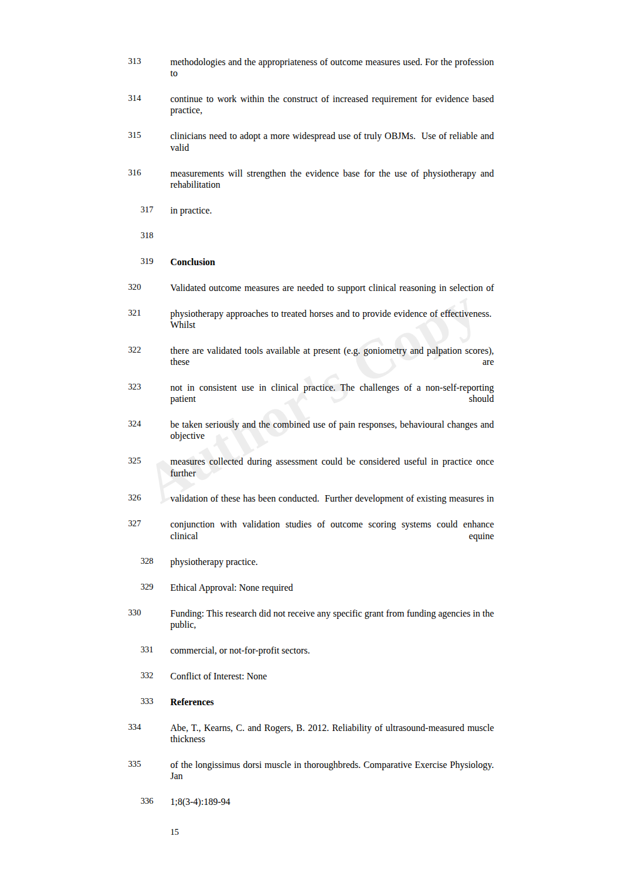Author's Copy
methodologies and the appropriateness of outcome measures used. For the profession to
continue to work within the construct of increased requirement for evidence based practice,
clinicians need to adopt a more widespread use of truly OBJMs. Use of reliable and valid
measurements will strengthen the evidence base for the use of physiotherapy and rehabilitation
in practice.
Conclusion
Validated outcome measures are needed to support clinical reasoning in selection of
physiotherapy approaches to treated horses and to provide evidence of effectiveness. Whilst
there are validated tools available at present (e.g. goniometry and palpation scores), these are
not in consistent use in clinical practice. The challenges of a non-self-reporting patient should
be taken seriously and the combined use of pain responses, behavioural changes and objective
measures collected during assessment could be considered useful in practice once further
validation of these has been conducted. Further development of existing measures in
conjunction with validation studies of outcome scoring systems could enhance clinical equine
physiotherapy practice.
Ethical Approval: None required
Funding: This research did not receive any specific grant from funding agencies in the public,
commercial, or not-for-profit sectors.
Conflict of Interest: None
References
Abe, T., Kearns, C. and Rogers, B. 2012. Reliability of ultrasound-measured muscle thickness
of the longissimus dorsi muscle in thoroughbreds. Comparative Exercise Physiology. Jan
1;8(3-4):189-94
15